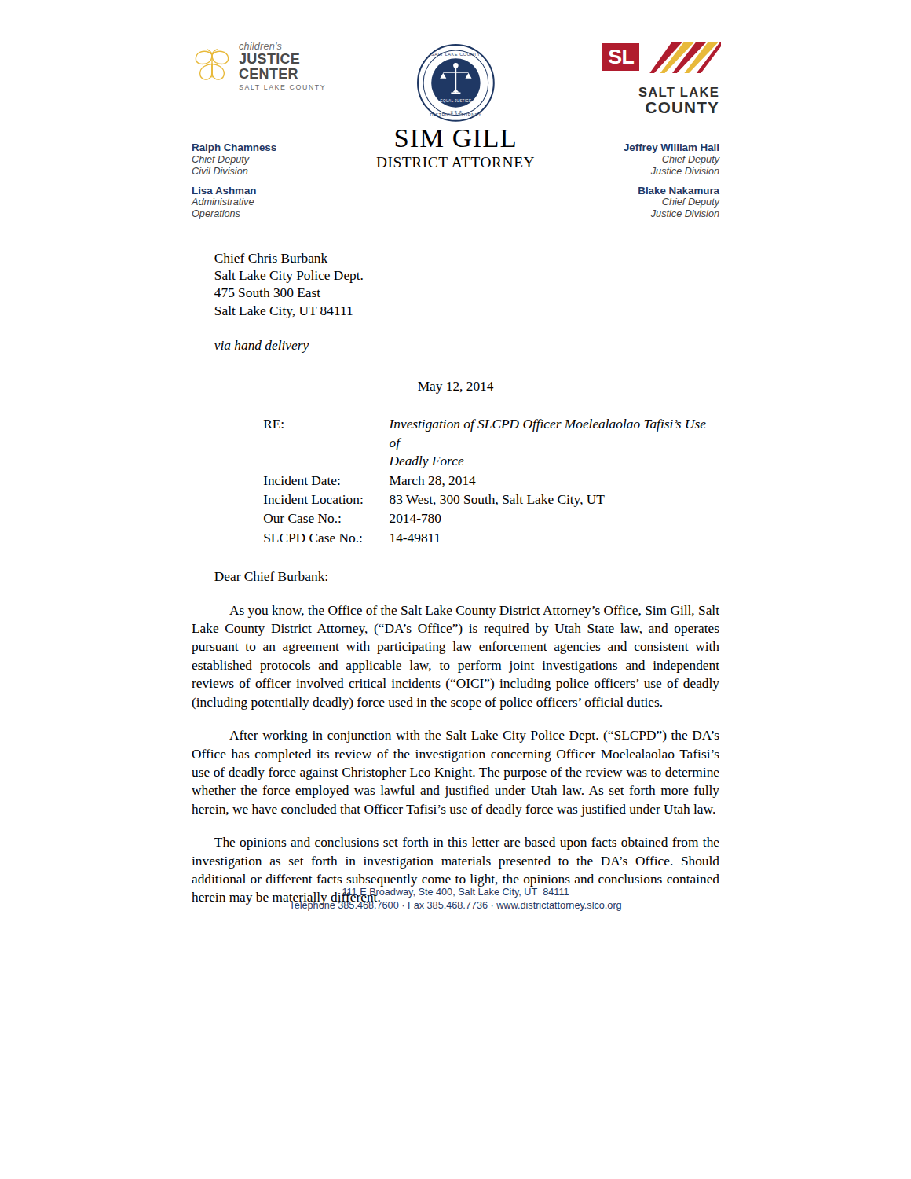children's
JUSTICE CENTER
SALT LAKE COUNTY
SALT LAKE COUNTY DISTRICT ATTORNEY ★ ★ ★ EQUAL JUSTICE
SIM GILL
DISTRICT ATTORNEY
SL
SALT LAKE
COUNTY
Ralph Chamness
Chief Deputy
Civil Division
Lisa Ashman
Administrative
Operations
Jeffrey William Hall
Chief Deputy
Justice Division
Blake Nakamura
Chief Deputy
Justice Division
Chief Chris Burbank
Salt Lake City Police Dept.
475 South 300 East
Salt Lake City, UT 84111
via hand delivery
May 12, 2014
| RE: | Investigation of SLCPD Officer Moelealaolao Tafisi’s Use of Deadly Force |
| Incident Date: | March 28, 2014 |
| Incident Location: | 83 West, 300 South, Salt Lake City, UT |
| Our Case No.: | 2014-780 |
| SLCPD Case No.: | 14-49811 |
Dear Chief Burbank:
As you know, the Office of the Salt Lake County District Attorney’s Office, Sim Gill, Salt Lake County District Attorney, (“DA’s Office”) is required by Utah State law, and operates pursuant to an agreement with participating law enforcement agencies and consistent with established protocols and applicable law, to perform joint investigations and independent reviews of officer involved critical incidents (“OICI”) including police officers’ use of deadly (including potentially deadly) force used in the scope of police officers’ official duties.
After working in conjunction with the Salt Lake City Police Dept. (“SLCPD”) the DA’s Office has completed its review of the investigation concerning Officer Moelealaolao Tafisi’s use of deadly force against Christopher Leo Knight. The purpose of the review was to determine whether the force employed was lawful and justified under Utah law. As set forth more fully herein, we have concluded that Officer Tafisi’s use of deadly force was justified under Utah law.
The opinions and conclusions set forth in this letter are based upon facts obtained from the investigation as set forth in investigation materials presented to the DA’s Office. Should additional or different facts subsequently come to light, the opinions and conclusions contained herein may be materially different.
111 E Broadway, Ste 400, Salt Lake City, UT 84111
Telephone 385.468.7600 · Fax 385.468.7736 · www.districtattorney.slco.org